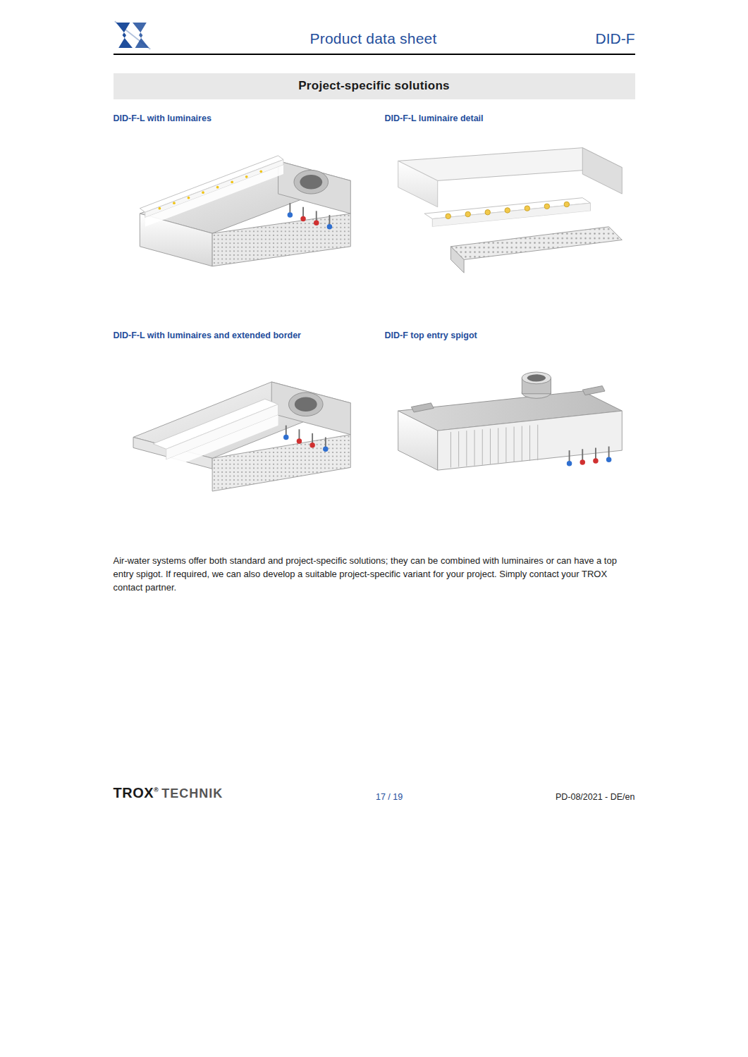Product data sheet
DID-F
Project-specific solutions
DID-F-L with luminaires
DID-F-L luminaire detail
DID-F-L with luminaires and extended border
DID-F top entry spigot
Air-water systems offer both standard and project-specific solutions; they can be combined with luminaires or can have a top entry spigot. If required, we can also develop a suitable project-specific variant for your project. Simply contact your TROX contact partner.
TROX® TECHNIK
17 / 19
PD-08/2021 - DE/en